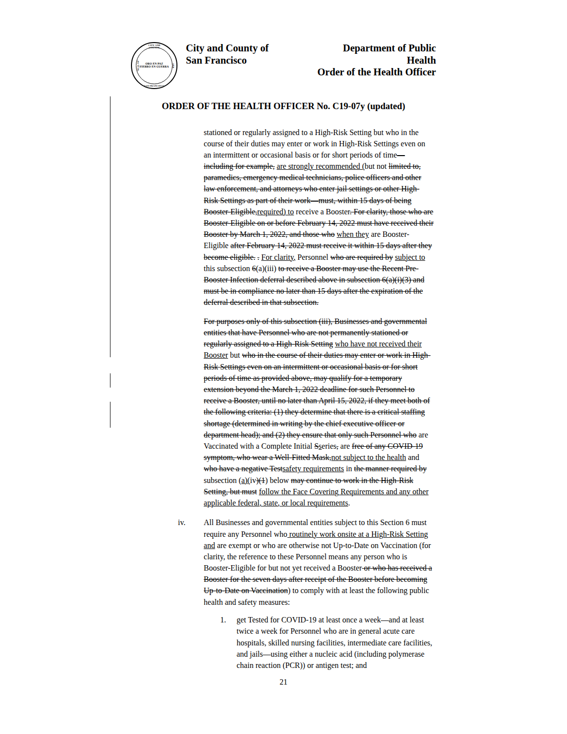CITY AND COUNTY SAN FRANCISCO SEAL OF 1850
ORO EN PAZ
FIERRO EN GUERRA
City and County of
San Francisco
Department of Public Health
Order of the Health Officer
ORDER OF THE HEALTH OFFICER No. C19-07y (updated)
stationed or regularly assigned to a High-Risk Setting but who in the course of their duties may enter or work in High-Risk Settings even on an intermittent or occasional basis or for short periods of time—including for example, are strongly recommended (but not limited to, paramedics, emergency medical technicians, police officers and other law enforcement, and attorneys who enter jail settings or other High-Risk Settings as part of their work—must, within 15 days of being Booster-Eligible,required) to receive a Booster. For clarity, those who are Booster-Eligible on or before February 14, 2022 must have received their Booster by March 1, 2022, and those who when they are Booster-Eligible after February 14, 2022 must receive it within 15 days after they become eligible. . For clarity, Personnel who are required by subject to this subsection 6(a)(iii) to receive a Booster may use the Recent Pre-Booster Infection deferral described above in subsection 6(a)(i)(3) and must be in compliance no later than 15 days after the expiration of the deferral described in that subsection.
For purposes only of this subsection (iii), Businesses and governmental entities that have Personnel who are not permanently stationed or regularly assigned to a High-Risk Setting who have not received their Booster but who in the course of their duties may enter or work in High-Risk Settings even on an intermittent or occasional basis or for short periods of time as provided above, may qualify for a temporary extension beyond the March 1, 2022 deadline for such Personnel to receive a Booster, until no later than April 15, 2022, if they meet both of the following criteria: (1) they determine that there is a critical staffing shortage (determined in writing by the chief executive officer or department head); and (2) they ensure that only such Personnel who are Vaccinated with a Complete Initial Sseries, are free of any COVID-19 symptom, who wear a Well-Fitted Mask,not subject to the health and who have a negative Testsafety requirements in the manner required by subsection (a)(iv)(1) below may continue to work in the High-Risk Setting, but must follow the Face Covering Requirements and any other applicable federal, state, or local requirements.
iv.
All Businesses and governmental entities subject to this Section 6 must require any Personnel who routinely work onsite at a High-Risk Setting and are exempt or who are otherwise not Up-to-Date on Vaccination (for clarity, the reference to these Personnel means any person who is Booster-Eligible for but not yet received a Booster or who has received a Booster for the seven days after receipt of the Booster before becoming Up-to-Date on Vaccination) to comply with at least the following public health and safety measures:
1.
get Tested for COVID-19 at least once a week—and at least twice a week for Personnel who are in general acute care hospitals, skilled nursing facilities, intermediate care facilities, and jails—using either a nucleic acid (including polymerase chain reaction (PCR)) or antigen test; and
21